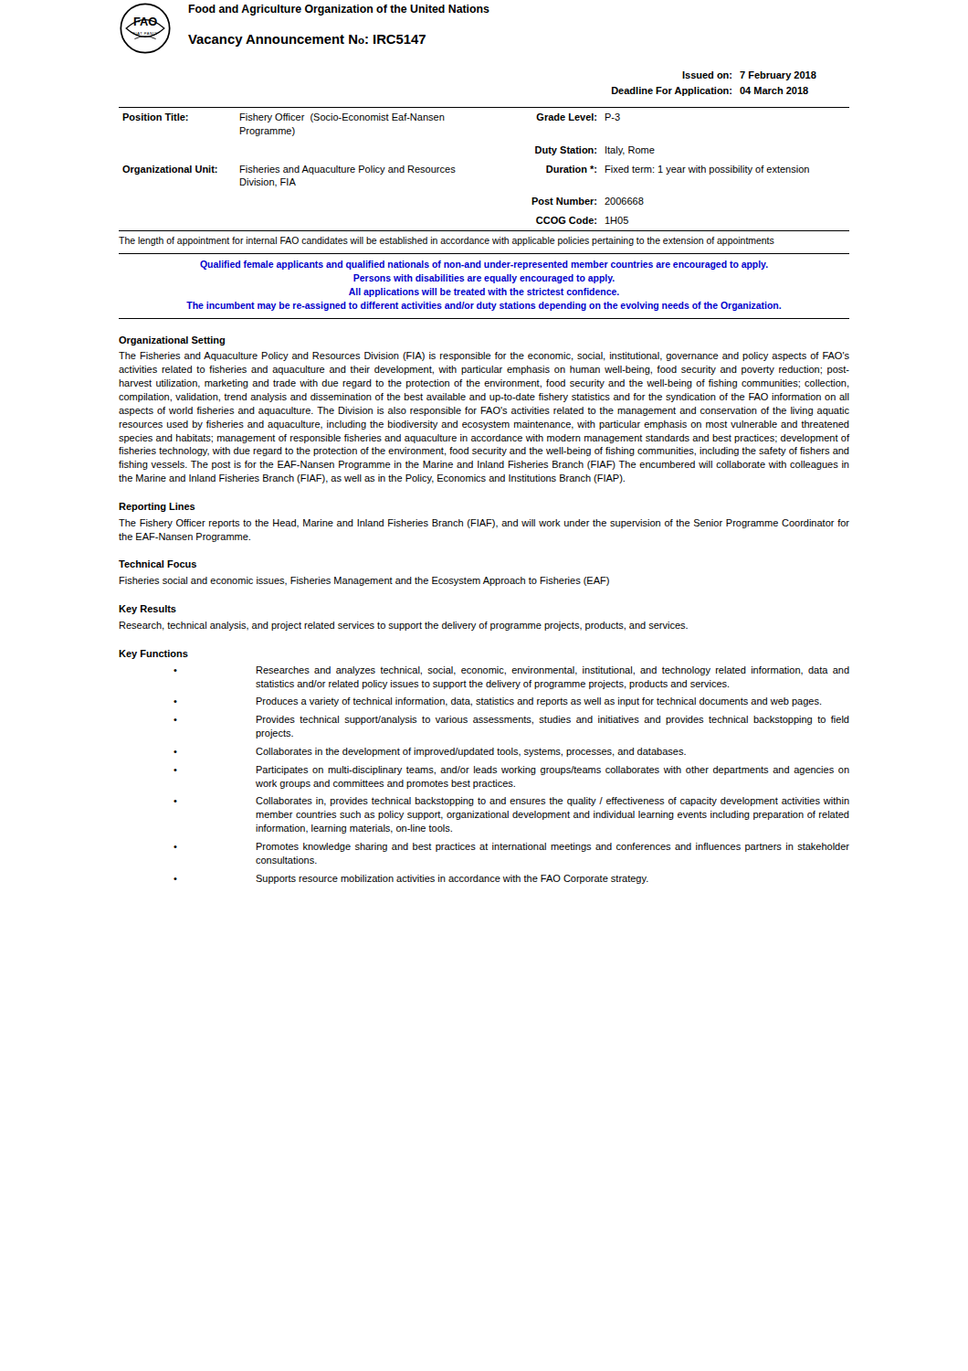FAO FIAT PANIS
Food and Agriculture Organization of the United Nations
Vacancy Announcement No: IRC5147
Issued on: 7 February 2018
Deadline For Application: 04 March 2018
| Position Title: | Fishery Officer (Socio-Economist Eaf-Nansen Programme) | Grade Level: | P-3 |
| | | Duty Station: | Italy, Rome |
| Organizational Unit: | Fisheries and Aquaculture Policy and Resources Division, FIA | Duration *: | Fixed term: 1 year with possibility of extension |
| | | Post Number: | 2006668 |
| | | CCOG Code: | 1H05 |
The length of appointment for internal FAO candidates will be established in accordance with applicable policies pertaining to the extension of appointments
Qualified female applicants and qualified nationals of non-and under-represented member countries are encouraged to apply.
Persons with disabilities are equally encouraged to apply.
All applications will be treated with the strictest confidence.
The incumbent may be re-assigned to different activities and/or duty stations depending on the evolving needs of the Organization.
Organizational Setting
The Fisheries and Aquaculture Policy and Resources Division (FIA) is responsible for the economic, social, institutional, governance and policy aspects of FAO's activities related to fisheries and aquaculture and their development, with particular emphasis on human well-being, food security and poverty reduction; post-harvest utilization, marketing and trade with due regard to the protection of the environment, food security and the well-being of fishing communities; collection, compilation, validation, trend analysis and dissemination of the best available and up-to-date fishery statistics and for the syndication of the FAO information on all aspects of world fisheries and aquaculture. The Division is also responsible for FAO's activities related to the management and conservation of the living aquatic resources used by fisheries and aquaculture, including the biodiversity and ecosystem maintenance, with particular emphasis on most vulnerable and threatened species and habitats; management of responsible fisheries and aquaculture in accordance with modern management standards and best practices; development of fisheries technology, with due regard to the protection of the environment, food security and the well-being of fishing communities, including the safety of fishers and fishing vessels. The post is for the EAF-Nansen Programme in the Marine and Inland Fisheries Branch (FIAF) The encumbered will collaborate with colleagues in the Marine and Inland Fisheries Branch (FIAF), as well as in the Policy, Economics and Institutions Branch (FIAP).
Reporting Lines
The Fishery Officer reports to the Head, Marine and Inland Fisheries Branch (FIAF), and will work under the supervision of the Senior Programme Coordinator for the EAF-Nansen Programme.
Technical Focus
Fisheries social and economic issues, Fisheries Management and the Ecosystem Approach to Fisheries (EAF)
Key Results
Research, technical analysis, and project related services to support the delivery of programme projects, products, and services.
Key Functions
Researches and analyzes technical, social, economic, environmental, institutional, and technology related information, data and statistics and/or related policy issues to support the delivery of programme projects, products and services.
Produces a variety of technical information, data, statistics and reports as well as input for technical documents and web pages.
Provides technical support/analysis to various assessments, studies and initiatives and provides technical backstopping to field projects.
Collaborates in the development of improved/updated tools, systems, processes, and databases.
Participates on multi-disciplinary teams, and/or leads working groups/teams collaborates with other departments and agencies on work groups and committees and promotes best practices.
Collaborates in, provides technical backstopping to and ensures the quality / effectiveness of capacity development activities within member countries such as policy support, organizational development and individual learning events including preparation of related information, learning materials, on-line tools.
Promotes knowledge sharing and best practices at international meetings and conferences and influences partners in stakeholder consultations.
Supports resource mobilization activities in accordance with the FAO Corporate strategy.